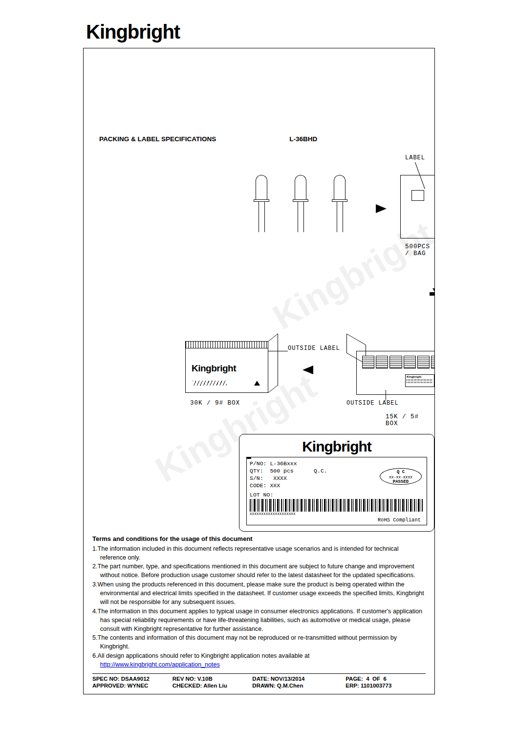Kingbright
Kingbright
Kingbright
PACKING & LABEL SPECIFICATIONS L-36BHD
LABEL
500PCS / BAG
Kingbright
30K / 9# BOX
OUTSIDE LABEL
Kingbright
OUTSIDE LABEL
15K / 5# BOX
Kingbright
P/NO: L-36Bxxx
QTY: 500 pcs Q.C.
S/N: XXXX
CODE: XXX
Q C
XX-XX-XXXX
PASSED
LOT NO:
XXXXXXXXXXXXXXXXXXXX
RoHS Compliant
Terms and conditions for the usage of this document
1.The information included in this document reflects representative usage scenarios and is intended for technical reference only.
2.The part number, type, and specifications mentioned in this document are subject to future change and improvement without notice. Before production usage customer should refer to the latest datasheet for the updated specifications.
3.When using the products referenced in this document, please make sure the product is being operated within the environmental and electrical limits specified in the datasheet. If customer usage exceeds the specified limits, Kingbright will not be responsible for any subsequent issues.
4.The information in this document applies to typical usage in consumer electronics applications. If customer's application has special reliability requirements or have life-threatening liabilities, such as automotive or medical usage, please consult with Kingbright representative for further assistance.
5.The contents and information of this document may not be reproduced or re-transmitted without permission by Kingbright.
6.All design applications should refer to Kingbright application notes available at
http://www.kingbright.com/application_notes
| SPEC NO: DSAA9012 | REV NO: V.10B | DATE: NOV/13/2014 | PAGE: 4 OF 6 |
| APPROVED: WYNEC | CHECKED: Allen Liu | DRAWN: Q.M.Chen | ERP: 1101003773 |